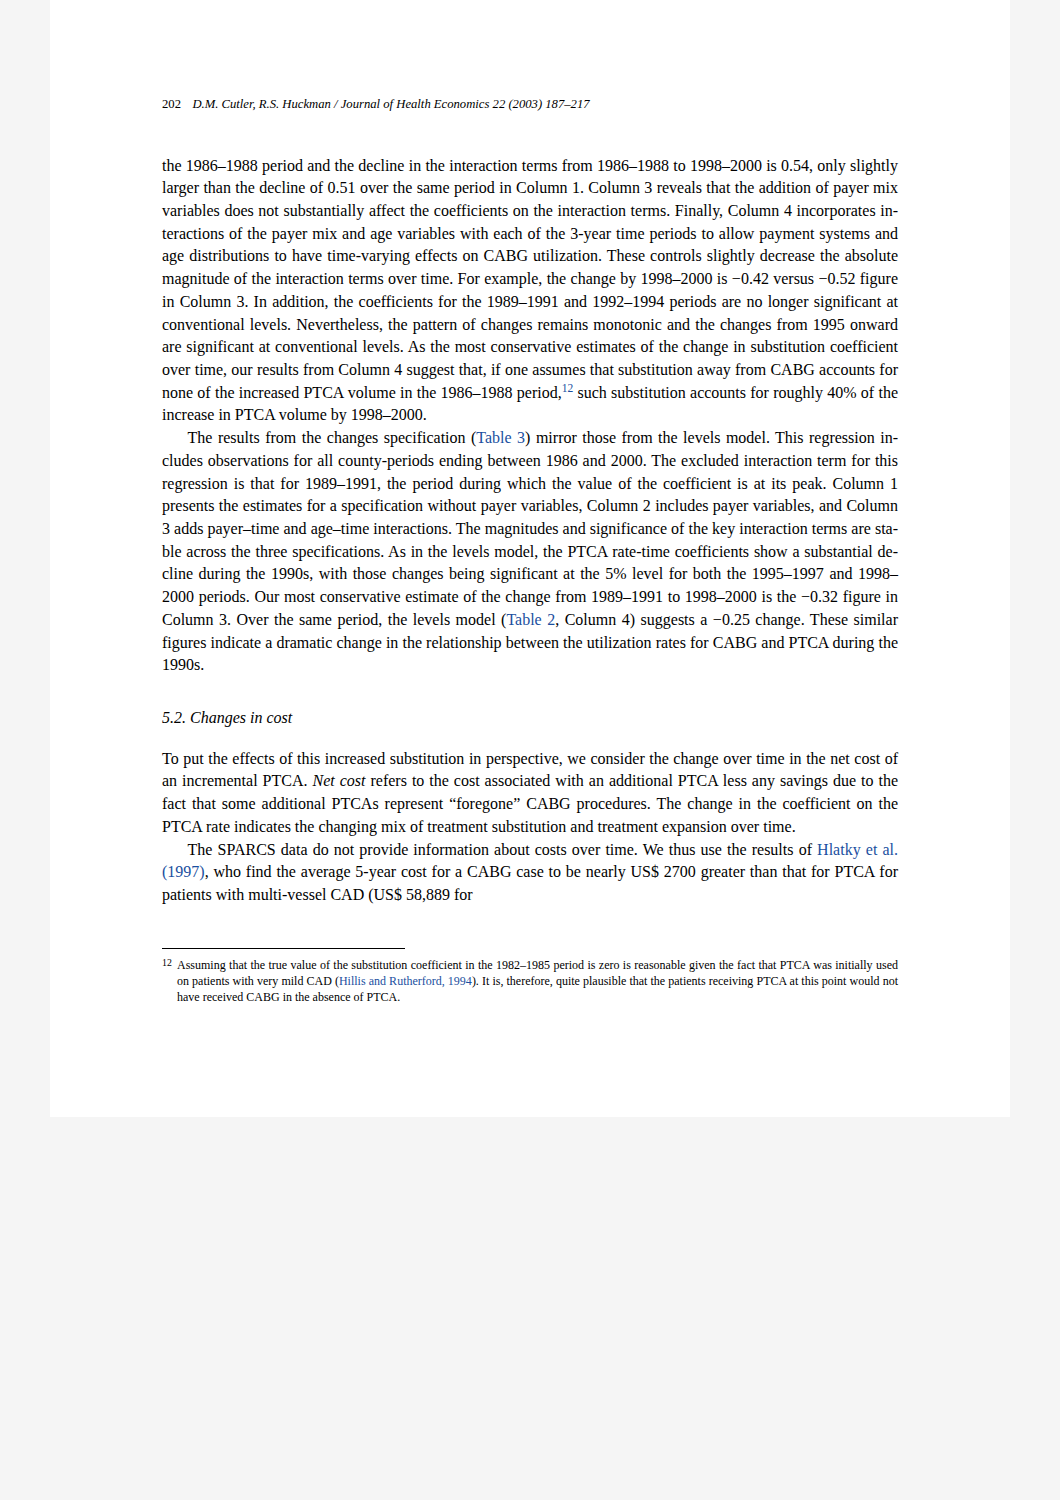202 D.M. Cutler, R.S. Huckman / Journal of Health Economics 22 (2003) 187–217
the 1986–1988 period and the decline in the interaction terms from 1986–1988 to 1998–2000 is 0.54, only slightly larger than the decline of 0.51 over the same period in Column 1. Column 3 reveals that the addition of payer mix variables does not substantially affect the coefficients on the interaction terms. Finally, Column 4 incorporates interactions of the payer mix and age variables with each of the 3-year time periods to allow payment systems and age distributions to have time-varying effects on CABG utilization. These controls slightly decrease the absolute magnitude of the interaction terms over time. For example, the change by 1998–2000 is −0.42 versus −0.52 figure in Column 3. In addition, the coefficients for the 1989–1991 and 1992–1994 periods are no longer significant at conventional levels. Nevertheless, the pattern of changes remains monotonic and the changes from 1995 onward are significant at conventional levels. As the most conservative estimates of the change in substitution coefficient over time, our results from Column 4 suggest that, if one assumes that substitution away from CABG accounts for none of the increased PTCA volume in the 1986–1988 period,12 such substitution accounts for roughly 40% of the increase in PTCA volume by 1998–2000.
The results from the changes specification (Table 3) mirror those from the levels model. This regression includes observations for all county-periods ending between 1986 and 2000. The excluded interaction term for this regression is that for 1989–1991, the period during which the value of the coefficient is at its peak. Column 1 presents the estimates for a specification without payer variables, Column 2 includes payer variables, and Column 3 adds payer–time and age–time interactions. The magnitudes and significance of the key interaction terms are stable across the three specifications. As in the levels model, the PTCA rate-time coefficients show a substantial decline during the 1990s, with those changes being significant at the 5% level for both the 1995–1997 and 1998–2000 periods. Our most conservative estimate of the change from 1989–1991 to 1998–2000 is the −0.32 figure in Column 3. Over the same period, the levels model (Table 2, Column 4) suggests a −0.25 change. These similar figures indicate a dramatic change in the relationship between the utilization rates for CABG and PTCA during the 1990s.
5.2. Changes in cost
To put the effects of this increased substitution in perspective, we consider the change over time in the net cost of an incremental PTCA. Net cost refers to the cost associated with an additional PTCA less any savings due to the fact that some additional PTCAs represent “foregone” CABG procedures. The change in the coefficient on the PTCA rate indicates the changing mix of treatment substitution and treatment expansion over time.
The SPARCS data do not provide information about costs over time. We thus use the results of Hlatky et al. (1997), who find the average 5-year cost for a CABG case to be nearly US$ 2700 greater than that for PTCA for patients with multi-vessel CAD (US$ 58,889 for
12 Assuming that the true value of the substitution coefficient in the 1982–1985 period is zero is reasonable given the fact that PTCA was initially used on patients with very mild CAD (Hillis and Rutherford, 1994). It is, therefore, quite plausible that the patients receiving PTCA at this point would not have received CABG in the absence of PTCA.